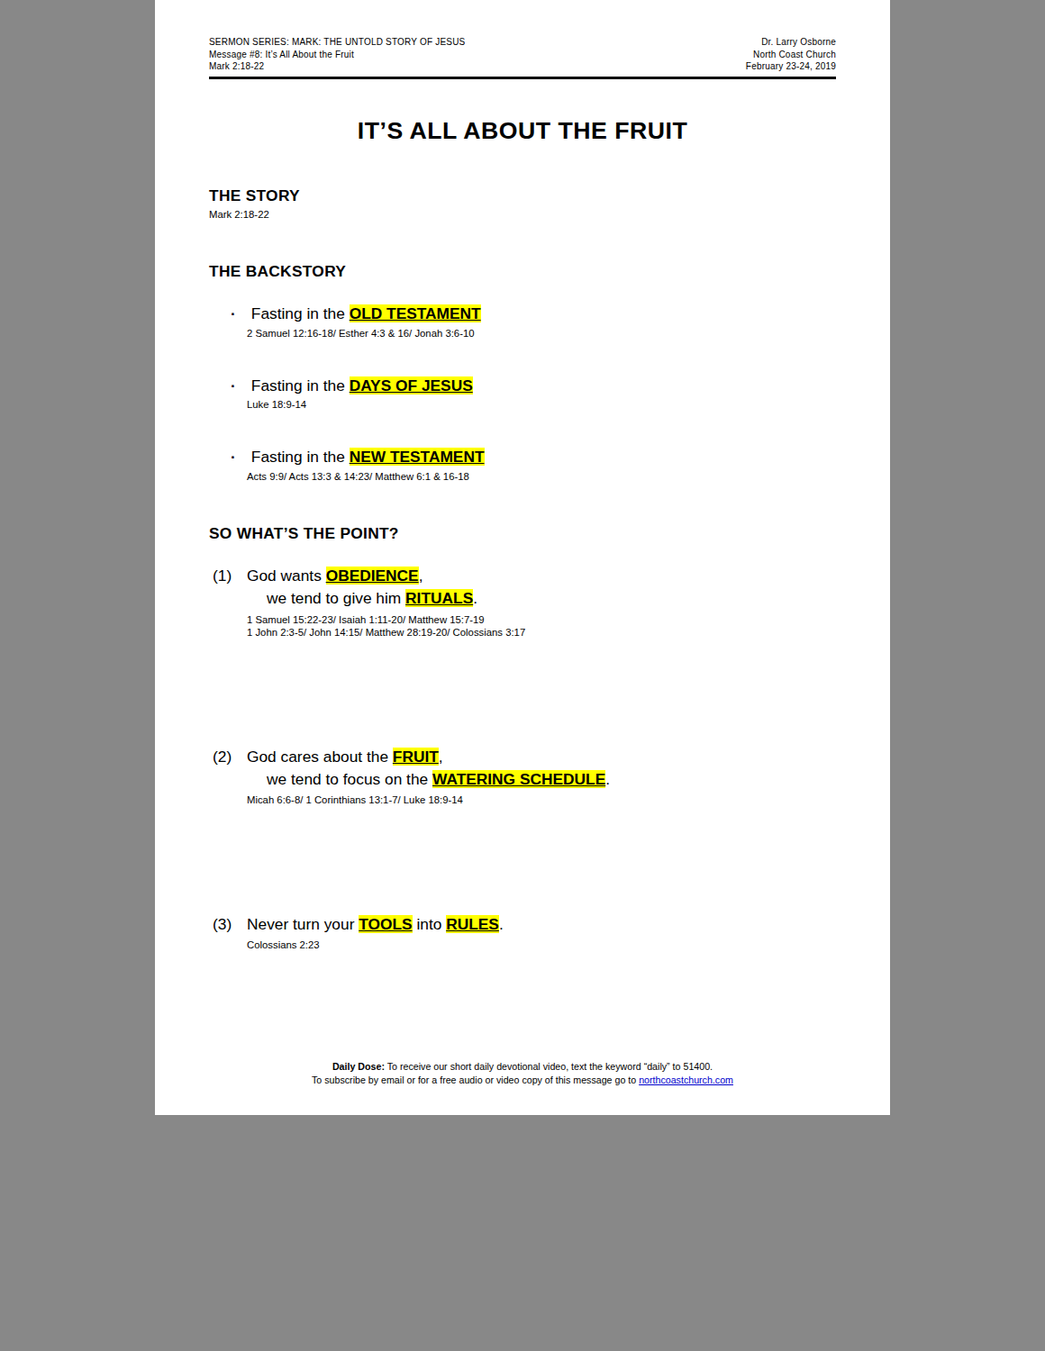SERMON SERIES: MARK: THE UNTOLD STORY OF JESUS
Message #8: It’s All About the Fruit
Mark 2:18-22
Dr. Larry Osborne
North Coast Church
February 23-24, 2019
IT’S ALL ABOUT THE FRUIT
THE STORY
Mark 2:18-22
THE BACKSTORY
Fasting in the OLD TESTAMENT
2 Samuel 12:16-18/ Esther 4:3 & 16/ Jonah 3:6-10
Fasting in the DAYS OF JESUS
Luke 18:9-14
Fasting in the NEW TESTAMENT
Acts 9:9/ Acts 13:3 & 14:23/ Matthew 6:1 & 16-18
SO WHAT’S THE POINT?
God wants OBEDIENCE, we tend to give him RITUALS.
1 Samuel 15:22-23/ Isaiah 1:11-20/ Matthew 15:7-19
1 John 2:3-5/ John 14:15/ Matthew 28:19-20/ Colossians 3:17
God cares about the FRUIT, we tend to focus on the WATERING SCHEDULE.
Micah 6:6-8/ 1 Corinthians 13:1-7/ Luke 18:9-14
Never turn your TOOLS into RULES.
Colossians 2:23
Daily Dose: To receive our short daily devotional video, text the keyword “daily” to 51400.
To subscribe by email or for a free audio or video copy of this message go to northcoastchurch.com